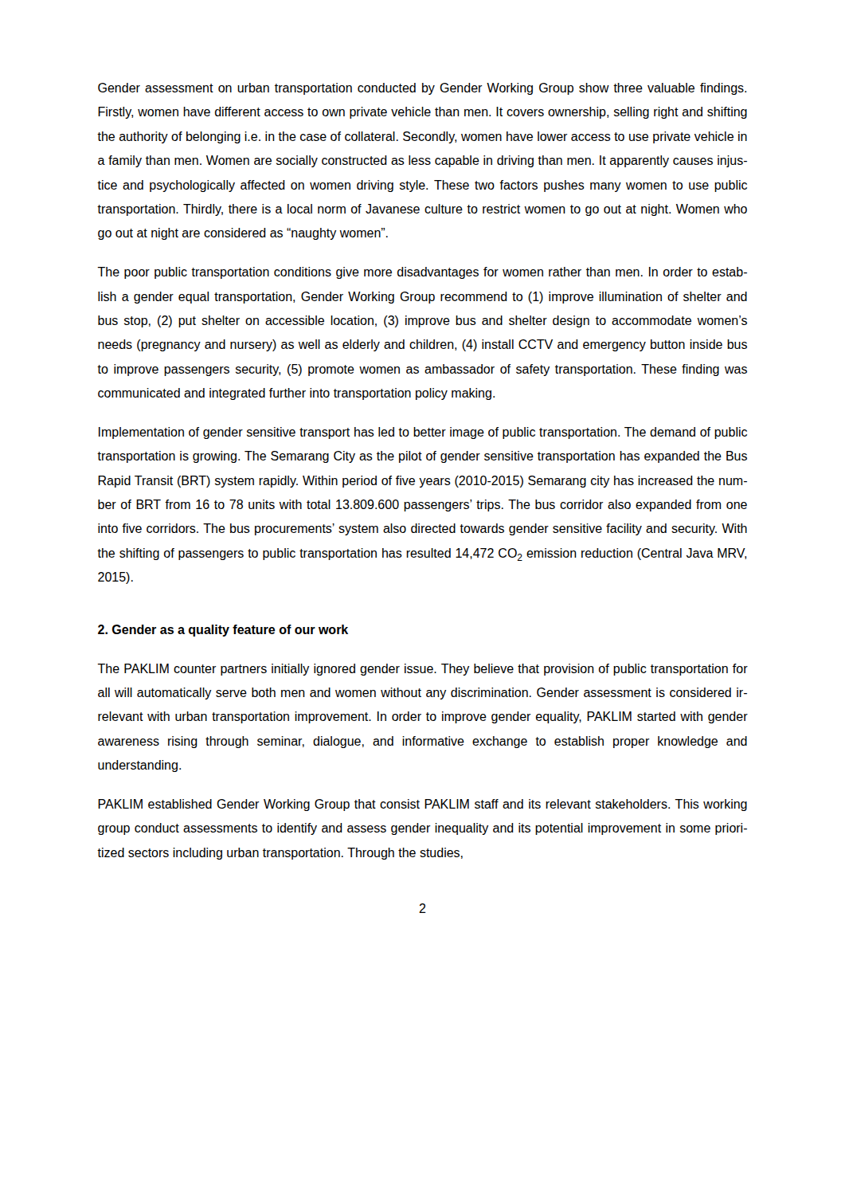Gender assessment on urban transportation conducted by Gender Working Group show three valuable findings. Firstly, women have different access to own private vehicle than men. It covers ownership, selling right and shifting the authority of belonging i.e. in the case of collateral. Secondly, women have lower access to use private vehicle in a family than men. Women are socially constructed as less capable in driving than men. It apparently causes injustice and psychologically affected on women driving style. These two factors pushes many women to use public transportation. Thirdly, there is a local norm of Javanese culture to restrict women to go out at night. Women who go out at night are considered as “naughty women”.
The poor public transportation conditions give more disadvantages for women rather than men. In order to establish a gender equal transportation, Gender Working Group recommend to (1) improve illumination of shelter and bus stop, (2) put shelter on accessible location, (3) improve bus and shelter design to accommodate women’s needs (pregnancy and nursery) as well as elderly and children, (4) install CCTV and emergency button inside bus to improve passengers security, (5) promote women as ambassador of safety transportation. These finding was communicated and integrated further into transportation policy making.
Implementation of gender sensitive transport has led to better image of public transportation. The demand of public transportation is growing. The Semarang City as the pilot of gender sensitive transportation has expanded the Bus Rapid Transit (BRT) system rapidly. Within period of five years (2010-2015) Semarang city has increased the number of BRT from 16 to 78 units with total 13.809.600 passengers’ trips. The bus corridor also expanded from one into five corridors. The bus procurements’ system also directed towards gender sensitive facility and security. With the shifting of passengers to public transportation has resulted 14,472 CO2 emission reduction (Central Java MRV, 2015).
2. Gender as a quality feature of our work
The PAKLIM counter partners initially ignored gender issue. They believe that provision of public transportation for all will automatically serve both men and women without any discrimination. Gender assessment is considered irrelevant with urban transportation improvement. In order to improve gender equality, PAKLIM started with gender awareness rising through seminar, dialogue, and informative exchange to establish proper knowledge and understanding.
PAKLIM established Gender Working Group that consist PAKLIM staff and its relevant stakeholders. This working group conduct assessments to identify and assess gender inequality and its potential improvement in some prioritized sectors including urban transportation. Through the studies,
2